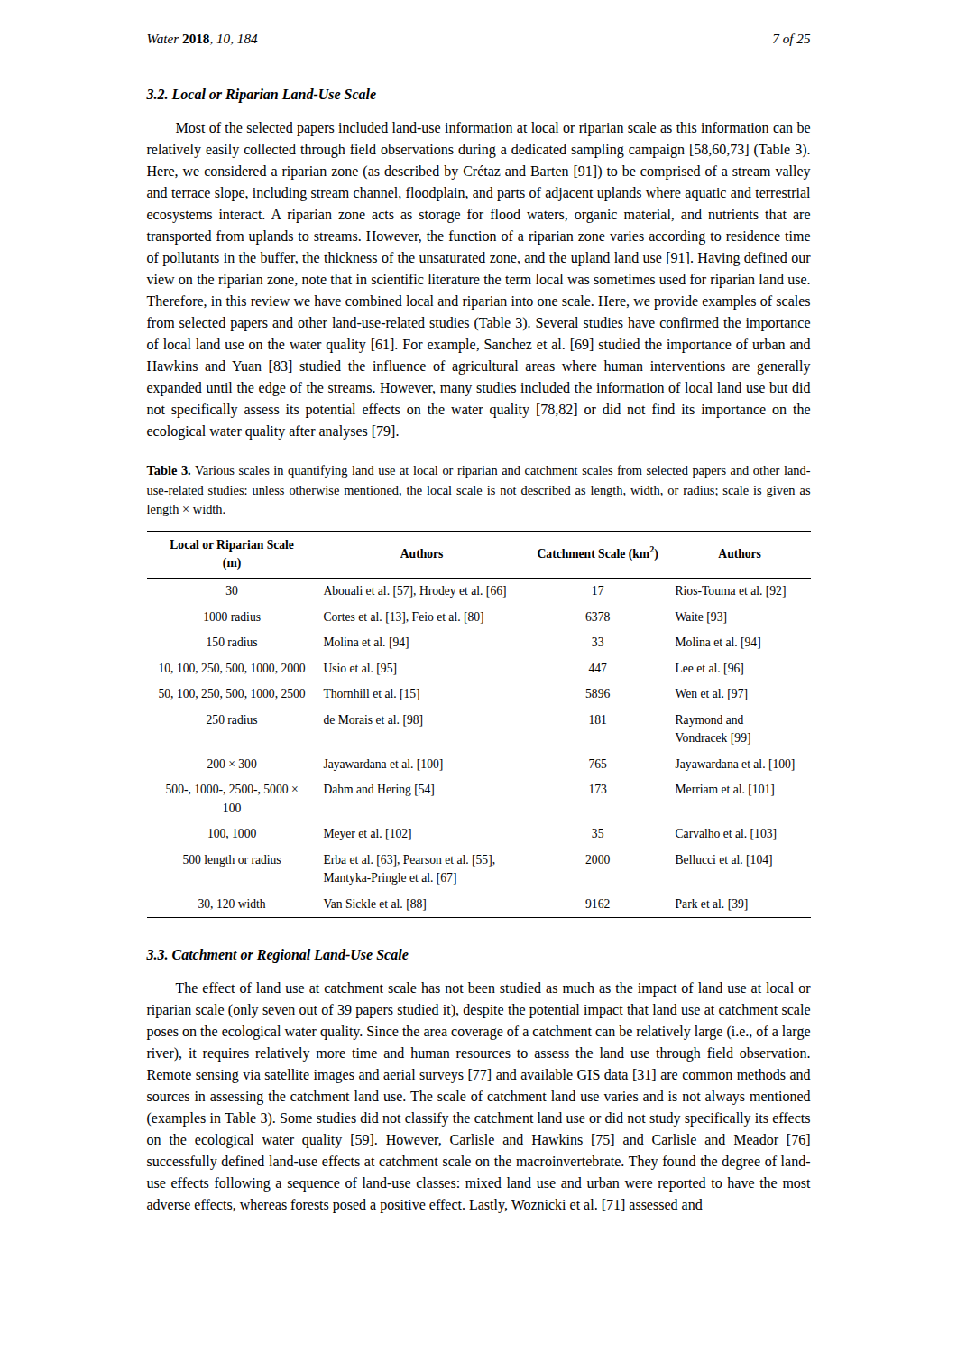Water 2018, 10, 184
7 of 25
3.2. Local or Riparian Land-Use Scale
Most of the selected papers included land-use information at local or riparian scale as this information can be relatively easily collected through field observations during a dedicated sampling campaign [58,60,73] (Table 3). Here, we considered a riparian zone (as described by Crétaz and Barten [91]) to be comprised of a stream valley and terrace slope, including stream channel, floodplain, and parts of adjacent uplands where aquatic and terrestrial ecosystems interact. A riparian zone acts as storage for flood waters, organic material, and nutrients that are transported from uplands to streams. However, the function of a riparian zone varies according to residence time of pollutants in the buffer, the thickness of the unsaturated zone, and the upland land use [91]. Having defined our view on the riparian zone, note that in scientific literature the term local was sometimes used for riparian land use. Therefore, in this review we have combined local and riparian into one scale. Here, we provide examples of scales from selected papers and other land-use-related studies (Table 3). Several studies have confirmed the importance of local land use on the water quality [61]. For example, Sanchez et al. [69] studied the importance of urban and Hawkins and Yuan [83] studied the influence of agricultural areas where human interventions are generally expanded until the edge of the streams. However, many studies included the information of local land use but did not specifically assess its potential effects on the water quality [78,82] or did not find its importance on the ecological water quality after analyses [79].
Table 3. Various scales in quantifying land use at local or riparian and catchment scales from selected papers and other land-use-related studies: unless otherwise mentioned, the local scale is not described as length, width, or radius; scale is given as length × width.
| Local or Riparian Scale (m) | Authors | Catchment Scale (km 2 ) | Authors |
| --- | --- | --- | --- |
| 30 | Abouali et al. [ 57 ], Hrodey et al. [ 66 ] | 17 | Rios-Touma et al. [ 92 ] |
| 1000 radius | Cortes et al. [ 13 ], Feio et al. [ 80 ] | 6378 | Waite [ 93 ] |
| 150 radius | Molina et al. [ 94 ] | 33 | Molina et al. [ 94 ] |
| 10, 100, 250, 500, 1000, 2000 | Usio et al. [ 95 ] | 447 | Lee et al. [ 96 ] |
| 50, 100, 250, 500, 1000, 2500 | Thornhill et al. [ 15 ] | 5896 | Wen et al. [ 97 ] |
| 250 radius | de Morais et al. [ 98 ] | 181 | Raymond and Vondracek [ 99 ] |
| 200 × 300 | Jayawardana et al. [ 100 ] | 765 | Jayawardana et al. [ 100 ] |
| 500-, 1000-, 2500-, 5000 × 100 | Dahm and Hering [ 54 ] | 173 | Merriam et al. [ 101 ] |
| 100, 1000 | Meyer et al. [ 102 ] | 35 | Carvalho et al. [ 103 ] |
| 500 length or radius | Erba et al. [ 63 ], Pearson et al. [ 55 ], Mantyka-Pringle et al. [ 67 ] | 2000 | Bellucci et al. [ 104 ] |
| 30, 120 width | Van Sickle et al. [ 88 ] | 9162 | Park et al. [ 39 ] |
3.3. Catchment or Regional Land-Use Scale
The effect of land use at catchment scale has not been studied as much as the impact of land use at local or riparian scale (only seven out of 39 papers studied it), despite the potential impact that land use at catchment scale poses on the ecological water quality. Since the area coverage of a catchment can be relatively large (i.e., of a large river), it requires relatively more time and human resources to assess the land use through field observation. Remote sensing via satellite images and aerial surveys [77] and available GIS data [31] are common methods and sources in assessing the catchment land use. The scale of catchment land use varies and is not always mentioned (examples in Table 3). Some studies did not classify the catchment land use or did not study specifically its effects on the ecological water quality [59]. However, Carlisle and Hawkins [75] and Carlisle and Meador [76] successfully defined land-use effects at catchment scale on the macroinvertebrate. They found the degree of land-use effects following a sequence of land-use classes: mixed land use and urban were reported to have the most adverse effects, whereas forests posed a positive effect. Lastly, Woznicki et al. [71] assessed and